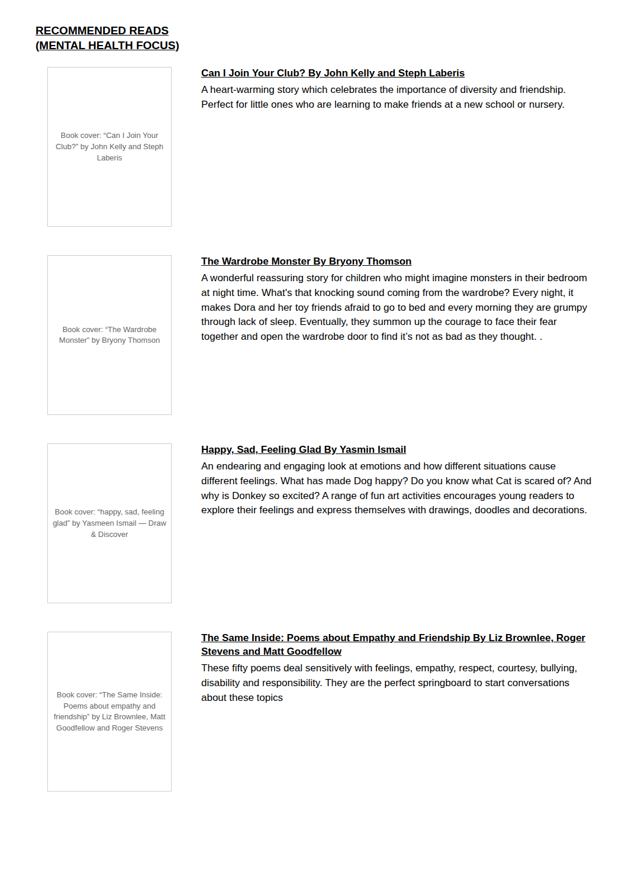RECOMMENDED READS
(MENTAL HEALTH FOCUS)
Book cover: “Can I Join Your Club?” by John Kelly and Steph Laberis
Can I Join Your Club? By John Kelly and Steph Laberis
A heart-warming story which celebrates the importance of diversity and friendship. Perfect for little ones who are learning to make friends at a new school or nursery.
Book cover: “The Wardrobe Monster” by Bryony Thomson
The Wardrobe Monster By Bryony Thomson
A wonderful reassuring story for children who might imagine monsters in their bedroom at night time. What's that knocking sound coming from the wardrobe? Every night, it makes Dora and her toy friends afraid to go to bed and every morning they are grumpy through lack of sleep. Eventually, they summon up the courage to face their fear together and open the wardrobe door to find it’s not as bad as they thought. .
Book cover: “happy, sad, feeling glad” by Yasmeen Ismail — Draw & Discover
Happy, Sad, Feeling Glad By Yasmin Ismail
An endearing and engaging look at emotions and how different situations cause different feelings. What has made Dog happy? Do you know what Cat is scared of? And why is Donkey so excited? A range of fun art activities encourages young readers to explore their feelings and express themselves with drawings, doodles and decorations.
Book cover: “The Same Inside: Poems about empathy and friendship” by Liz Brownlee, Matt Goodfellow and Roger Stevens
The Same Inside: Poems about Empathy and Friendship By Liz Brownlee, Roger Stevens and Matt Goodfellow
These fifty poems deal sensitively with feelings, empathy, respect, courtesy, bullying, disability and responsibility. They are the perfect springboard to start conversations about these topics